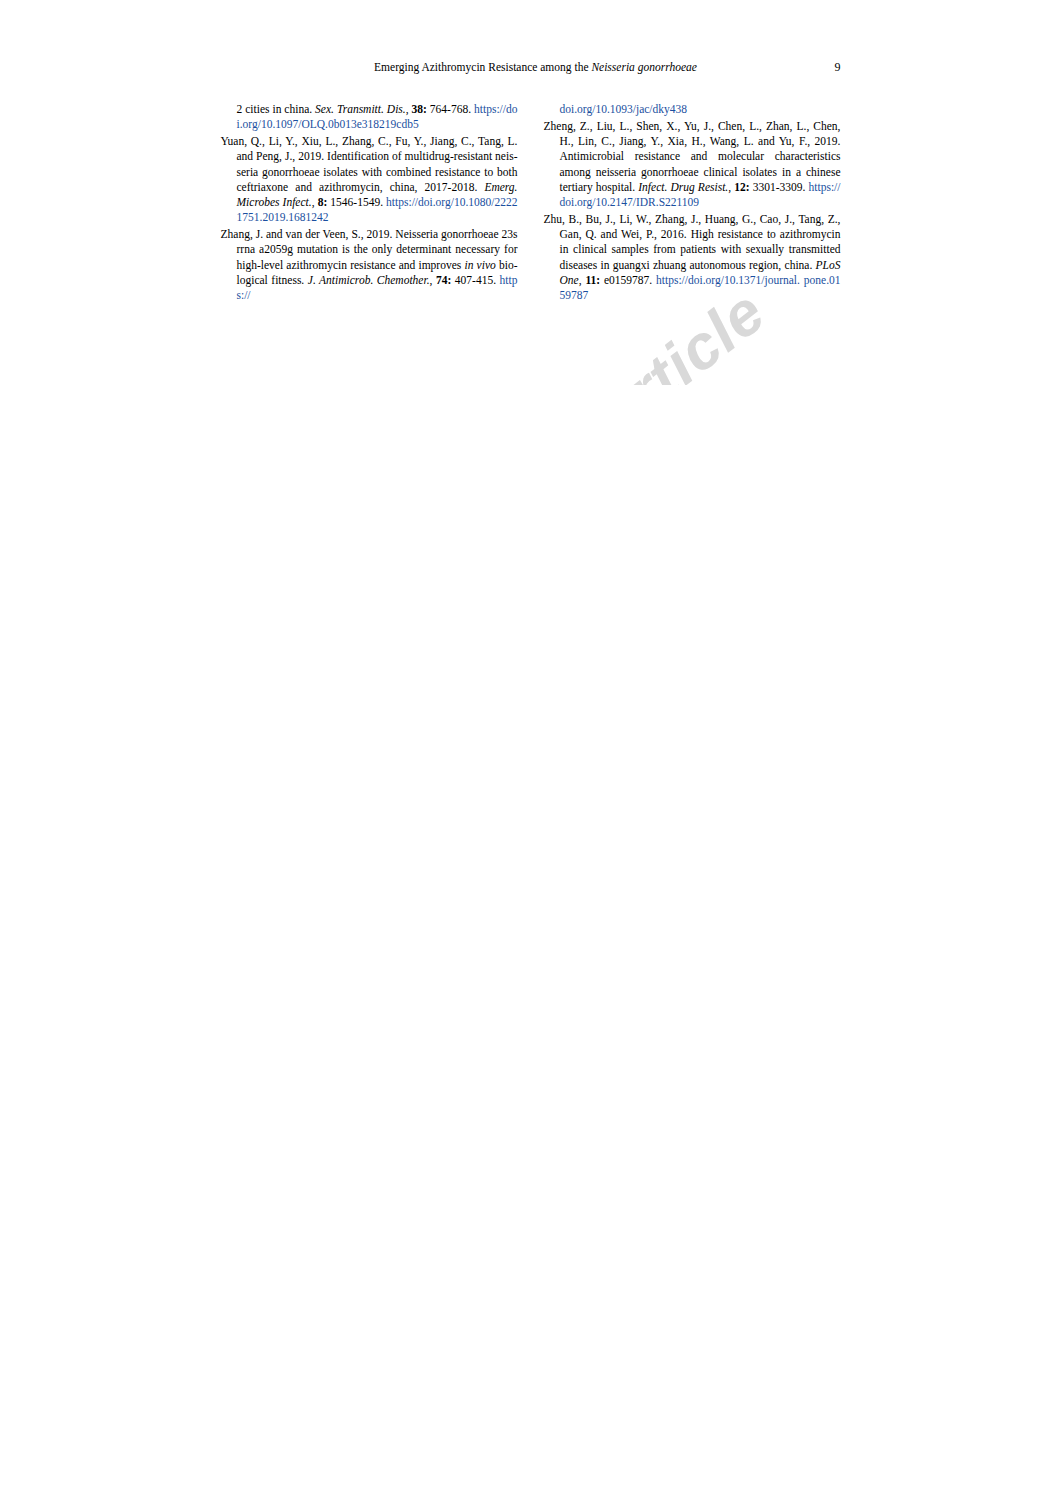Emerging Azithromycin Resistance among the Neisseria gonorrhoeae
9
2 cities in china. Sex. Transmitt. Dis., 38: 764-768. https://doi.org/10.1097/OLQ.0b013e318219cdb5
Yuan, Q., Li, Y., Xiu, L., Zhang, C., Fu, Y., Jiang, C., Tang, L. and Peng, J., 2019. Identification of multidrug-resistant neisseria gonorrhoeae isolates with combined resistance to both ceftriaxone and azithromycin, china, 2017-2018. Emerg. Microbes Infect., 8: 1546-1549. https://doi.org/10.1080/2222 1751.2019.1681242
Zhang, J. and van der Veen, S., 2019. Neisseria gonorrhoeae 23s rrna a2059g mutation is the only determinant necessary for high-level azithromycin resistance and improves in vivo biological fitness. J. Antimicrob. Chemother., 74: 407-415. https://
doi.org/10.1093/jac/dky438
Zheng, Z., Liu, L., Shen, X., Yu, J., Chen, L., Zhan, L., Chen, H., Lin, C., Jiang, Y., Xia, H., Wang, L. and Yu, F., 2019. Antimicrobial resistance and molecular characteristics among neisseria gonorrhoeae clinical isolates in a chinese tertiary hospital. Infect. Drug Resist., 12: 3301-3309. https://doi.org/10.2147/IDR.S221109
Zhu, B., Bu, J., Li, W., Zhang, J., Huang, G., Cao, J., Tang, Z., Gan, Q. and Wei, P., 2016. High resistance to azithromycin in clinical samples from patients with sexually transmitted diseases in guangxi zhuang autonomous region, china. PLoS One, 11: e0159787. https://doi.org/10.1371/journal. pone.0159787
Online First Article